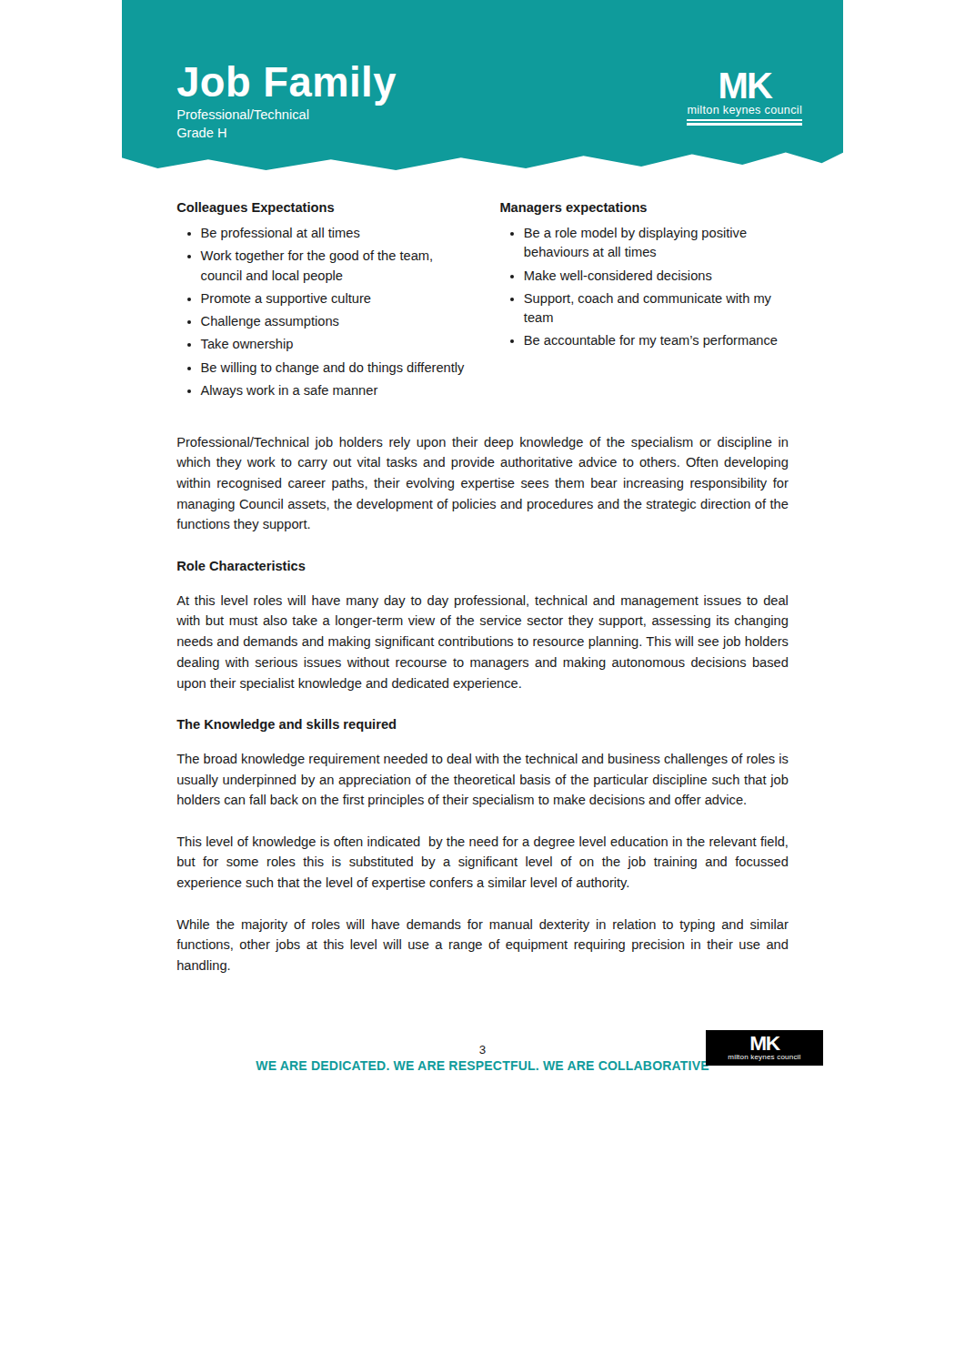Job Family
Professional/Technical
Grade H
MK
milton keynes council
Colleagues Expectations
Be professional at all times
Work together for the good of the team, council and local people
Promote a supportive culture
Challenge assumptions
Take ownership
Be willing to change and do things differently
Always work in a safe manner
Managers expectations
Be a role model by displaying positive behaviours at all times
Make well-considered decisions
Support, coach and communicate with my team
Be accountable for my team’s performance
Professional/Technical job holders rely upon their deep knowledge of the specialism or discipline in which they work to carry out vital tasks and provide authoritative advice to others. Often developing within recognised career paths, their evolving expertise sees them bear increasing responsibility for managing Council assets, the development of policies and procedures and the strategic direction of the functions they support.
Role Characteristics
At this level roles will have many day to day professional, technical and management issues to deal with but must also take a longer-term view of the service sector they support, assessing its changing needs and demands and making significant contributions to resource planning. This will see job holders dealing with serious issues without recourse to managers and making autonomous decisions based upon their specialist knowledge and dedicated experience.
The Knowledge and skills required
The broad knowledge requirement needed to deal with the technical and business challenges of roles is usually underpinned by an appreciation of the theoretical basis of the particular discipline such that job holders can fall back on the first principles of their specialism to make decisions and offer advice.
This level of knowledge is often indicated by the need for a degree level education in the relevant field, but for some roles this is substituted by a significant level of on the job training and focussed experience such that the level of expertise confers a similar level of authority.
While the majority of roles will have demands for manual dexterity in relation to typing and similar functions, other jobs at this level will use a range of equipment requiring precision in their use and handling.
3
WE ARE DEDICATED. WE ARE RESPECTFUL. WE ARE COLLABORATIVE
MK
milton keynes council